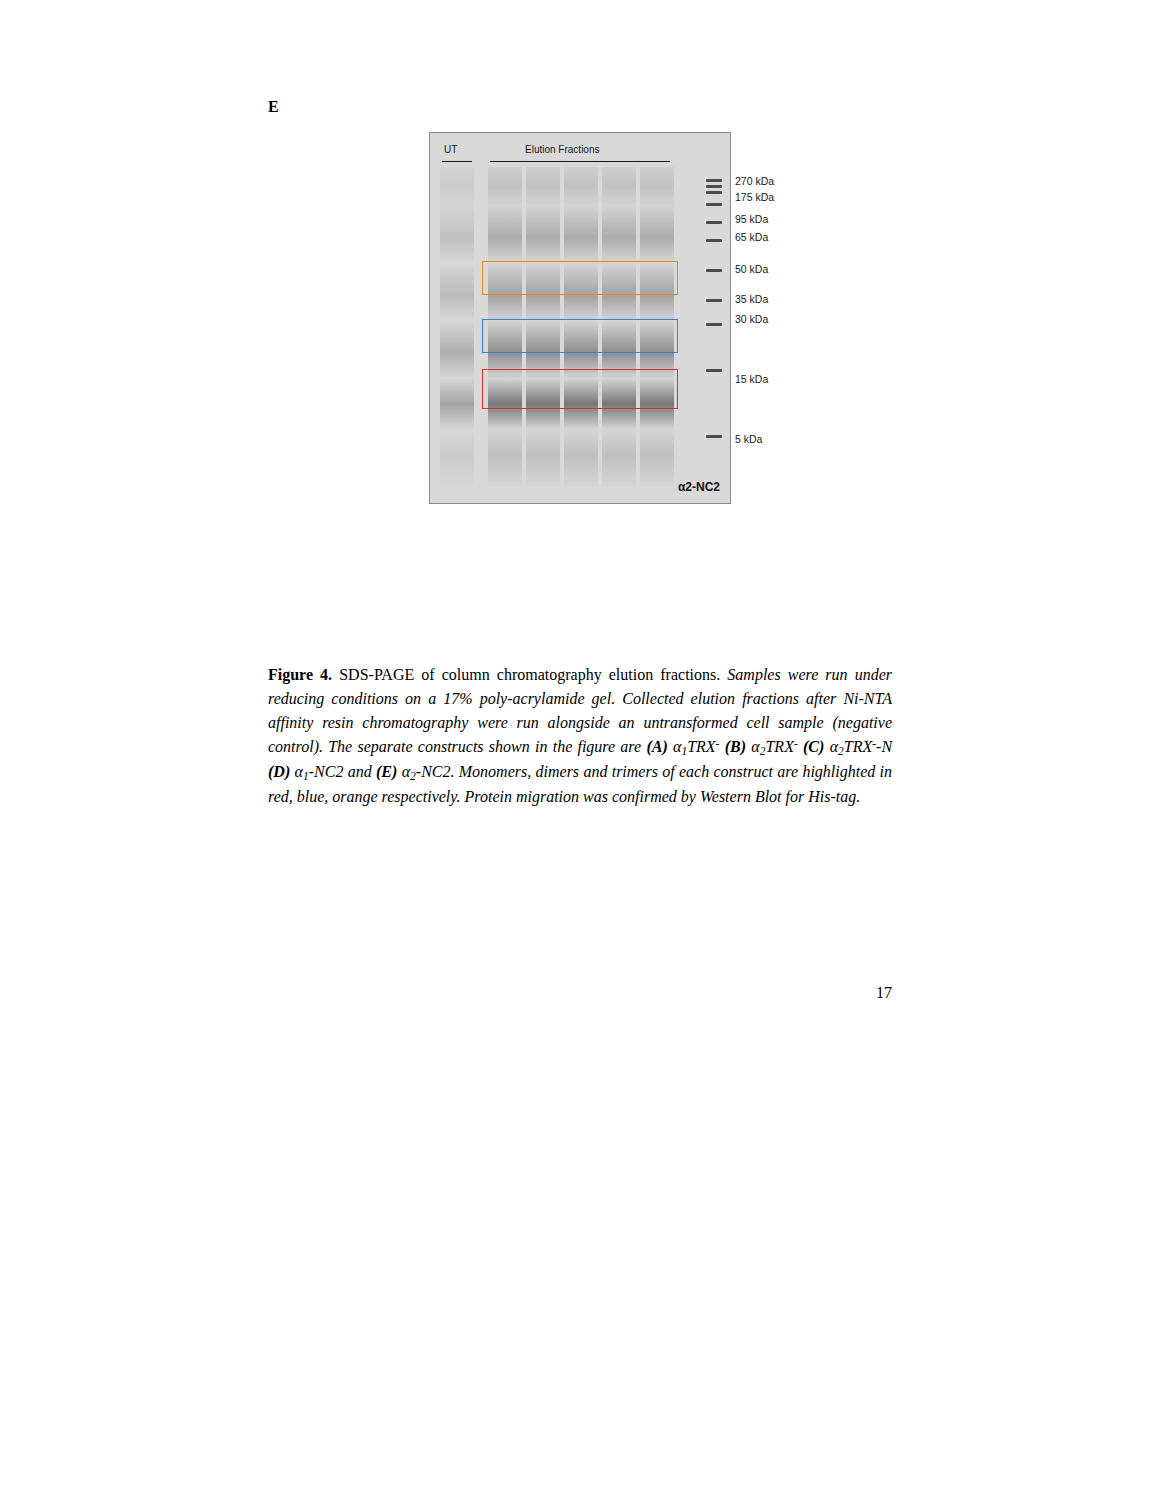E
UT Elution Fractions
α2-NC2
270 kDa 175 kDa 95 kDa 65 kDa 50 kDa 35 kDa 30 kDa 15 kDa 5 kDa
Figure 4. SDS-PAGE of column chromatography elution fractions. Samples were run under reducing conditions on a 17% poly-acrylamide gel. Collected elution fractions after Ni-NTA affinity resin chromatography were run alongside an untransformed cell sample (negative control). The separate constructs shown in the figure are (A) α1TRX- (B) α2TRX- (C) α2TRX--N (D) α1-NC2 and (E) α2-NC2. Monomers, dimers and trimers of each construct are highlighted in red, blue, orange respectively. Protein migration was confirmed by Western Blot for His-tag.
17